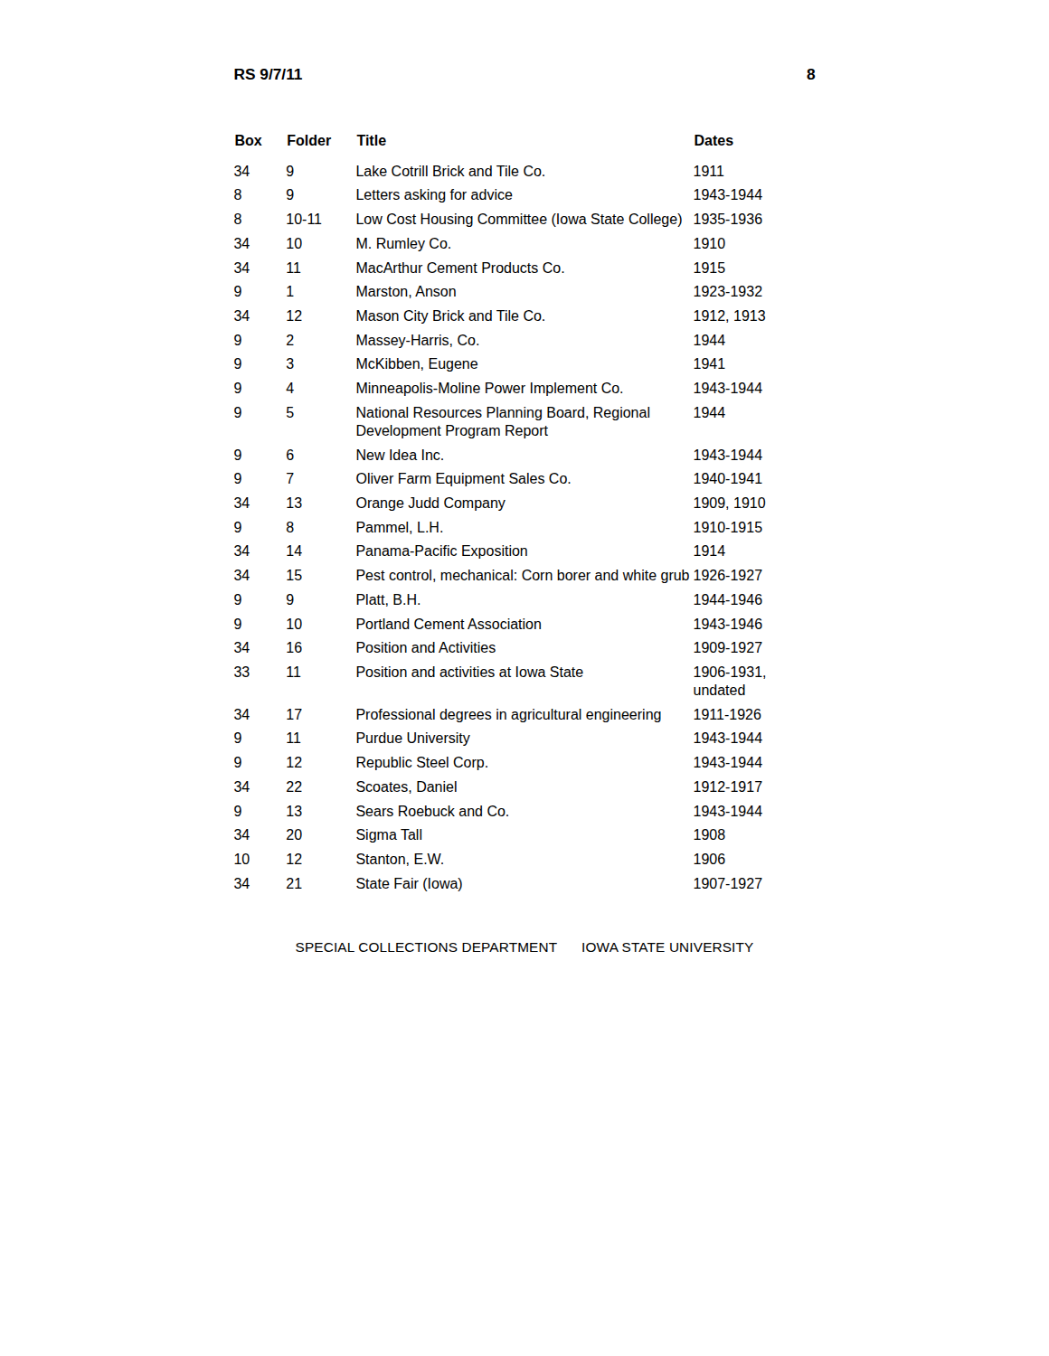RS 9/7/11 8
| Box | Folder | Title | Dates |
| --- | --- | --- | --- |
| 34 | 9 | Lake Cotrill Brick and Tile Co. | 1911 |
| 8 | 9 | Letters asking for advice | 1943-1944 |
| 8 | 10-11 | Low Cost Housing Committee (Iowa State College) | 1935-1936 |
| 34 | 10 | M. Rumley Co. | 1910 |
| 34 | 11 | MacArthur Cement Products Co. | 1915 |
| 9 | 1 | Marston, Anson | 1923-1932 |
| 34 | 12 | Mason City Brick and Tile Co. | 1912, 1913 |
| 9 | 2 | Massey-Harris, Co. | 1944 |
| 9 | 3 | McKibben, Eugene | 1941 |
| 9 | 4 | Minneapolis-Moline Power Implement Co. | 1943-1944 |
| 9 | 5 | National Resources Planning Board, Regional Development Program Report | 1944 |
| 9 | 6 | New Idea Inc. | 1943-1944 |
| 9 | 7 | Oliver Farm Equipment Sales Co. | 1940-1941 |
| 34 | 13 | Orange Judd Company | 1909, 1910 |
| 9 | 8 | Pammel, L.H. | 1910-1915 |
| 34 | 14 | Panama-Pacific Exposition | 1914 |
| 34 | 15 | Pest control, mechanical: Corn borer and white grub | 1926-1927 |
| 9 | 9 | Platt, B.H. | 1944-1946 |
| 9 | 10 | Portland Cement Association | 1943-1946 |
| 34 | 16 | Position and Activities | 1909-1927 |
| 33 | 11 | Position and activities at Iowa State | 1906-1931, undated |
| 34 | 17 | Professional degrees in agricultural engineering | 1911-1926 |
| 9 | 11 | Purdue University | 1943-1944 |
| 9 | 12 | Republic Steel Corp. | 1943-1944 |
| 34 | 22 | Scoates, Daniel | 1912-1917 |
| 9 | 13 | Sears Roebuck and Co. | 1943-1944 |
| 34 | 20 | Sigma Tall | 1908 |
| 10 | 12 | Stanton, E.W. | 1906 |
| 34 | 21 | State Fair (Iowa) | 1907-1927 |
SPECIAL COLLECTIONS DEPARTMENT IOWA STATE UNIVERSITY